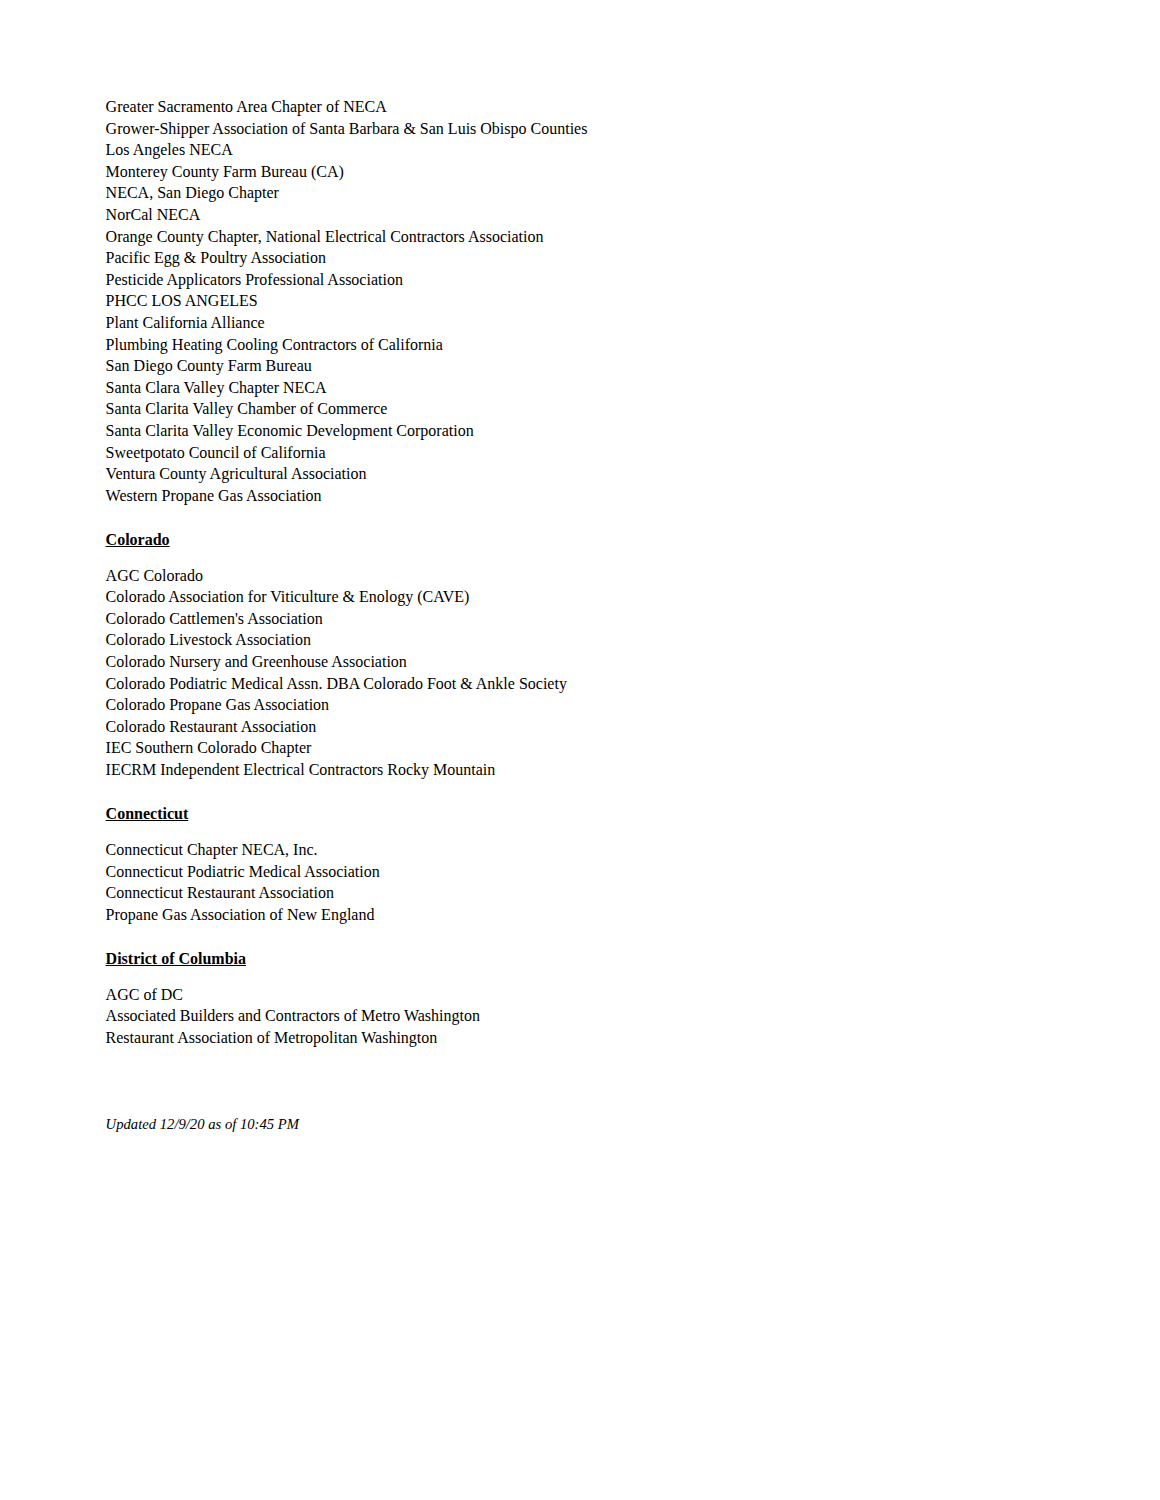Greater Sacramento Area Chapter of NECA
Grower-Shipper Association of Santa Barbara & San Luis Obispo Counties
Los Angeles NECA
Monterey County Farm Bureau (CA)
NECA, San Diego Chapter
NorCal NECA
Orange County Chapter, National Electrical Contractors Association
Pacific Egg & Poultry Association
Pesticide Applicators Professional Association
PHCC LOS ANGELES
Plant California Alliance
Plumbing Heating Cooling Contractors of California
San Diego County Farm Bureau
Santa Clara Valley Chapter NECA
Santa Clarita Valley Chamber of Commerce
Santa Clarita Valley Economic Development Corporation
Sweetpotato Council of California
Ventura County Agricultural Association
Western Propane Gas Association
Colorado
AGC Colorado
Colorado Association for Viticulture & Enology (CAVE)
Colorado Cattlemen's Association
Colorado Livestock Association
Colorado Nursery and Greenhouse Association
Colorado Podiatric Medical Assn. DBA Colorado Foot & Ankle Society
Colorado Propane Gas Association
Colorado Restaurant Association
IEC Southern Colorado Chapter
IECRM Independent Electrical Contractors Rocky Mountain
Connecticut
Connecticut Chapter NECA, Inc.
Connecticut Podiatric Medical Association
Connecticut Restaurant Association
Propane Gas Association of New England
District of Columbia
AGC of DC
Associated Builders and Contractors of Metro Washington
Restaurant Association of Metropolitan Washington
Updated 12/9/20 as of 10:45 PM